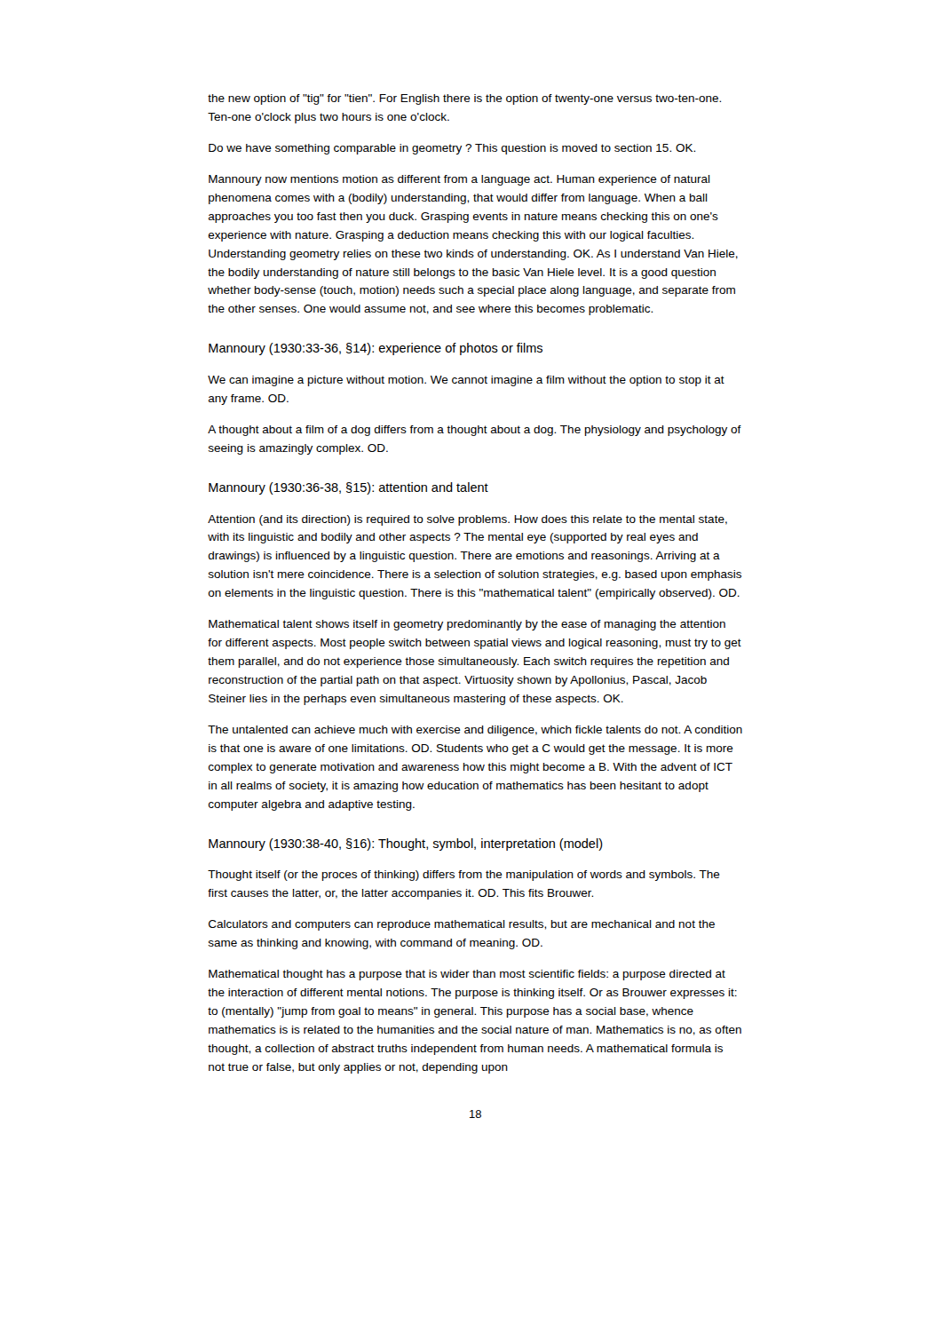the new option of "tig" for "tien". For English there is the option of twenty-one versus two-ten-one. Ten-one o'clock plus two hours is one o'clock.
Do we have something comparable in geometry ? This question is moved to section 15. OK.
Mannoury now mentions motion as different from a language act. Human experience of natural phenomena comes with a (bodily) understanding, that would differ from language. When a ball approaches you too fast then you duck. Grasping events in nature means checking this on one's experience with nature. Grasping a deduction means checking this with our logical faculties. Understanding geometry relies on these two kinds of understanding. OK. As I understand Van Hiele, the bodily understanding of nature still belongs to the basic Van Hiele level. It is a good question whether body-sense (touch, motion) needs such a special place along language, and separate from the other senses. One would assume not, and see where this becomes problematic.
Mannoury (1930:33-36, §14): experience of photos or films
We can imagine a picture without motion. We cannot imagine a film without the option to stop it at any frame. OD.
A thought about a film of a dog differs from a thought about a dog. The physiology and psychology of seeing is amazingly complex. OD.
Mannoury (1930:36-38, §15): attention and talent
Attention (and its direction) is required to solve problems. How does this relate to the mental state, with its linguistic and bodily and other aspects ? The mental eye (supported by real eyes and drawings) is influenced by a linguistic question. There are emotions and reasonings. Arriving at a solution isn't mere coincidence. There is a selection of solution strategies, e.g. based upon emphasis on elements in the linguistic question. There is this "mathematical talent" (empirically observed). OD.
Mathematical talent shows itself in geometry predominantly by the ease of managing the attention for different aspects. Most people switch between spatial views and logical reasoning, must try to get them parallel, and do not experience those simultaneously. Each switch requires the repetition and reconstruction of the partial path on that aspect. Virtuosity shown by Apollonius, Pascal, Jacob Steiner lies in the perhaps even simultaneous mastering of these aspects. OK.
The untalented can achieve much with exercise and diligence, which fickle talents do not. A condition is that one is aware of one limitations. OD. Students who get a C would get the message. It is more complex to generate motivation and awareness how this might become a B. With the advent of ICT in all realms of society, it is amazing how education of mathematics has been hesitant to adopt computer algebra and adaptive testing.
Mannoury (1930:38-40, §16): Thought, symbol, interpretation (model)
Thought itself (or the proces of thinking) differs from the manipulation of words and symbols. The first causes the latter, or, the latter accompanies it. OD. This fits Brouwer.
Calculators and computers can reproduce mathematical results, but are mechanical and not the same as thinking and knowing, with command of meaning. OD.
Mathematical thought has a purpose that is wider than most scientific fields: a purpose directed at the interaction of different mental notions. The purpose is thinking itself. Or as Brouwer expresses it: to (mentally) "jump from goal to means" in general. This purpose has a social base, whence mathematics is is related to the humanities and the social nature of man. Mathematics is no, as often thought, a collection of abstract truths independent from human needs. A mathematical formula is not true or false, but only applies or not, depending upon
18